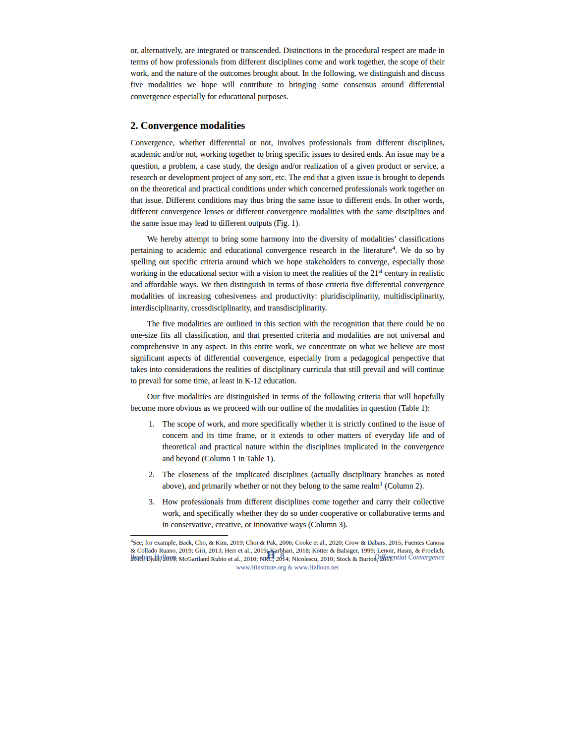or, alternatively, are integrated or transcended. Distinctions in the procedural respect are made in terms of how professionals from different disciplines come and work together, the scope of their work, and the nature of the outcomes brought about. In the following, we distinguish and discuss five modalities we hope will contribute to bringing some consensus around differential convergence especially for educational purposes.
2. Convergence modalities
Convergence, whether differential or not, involves professionals from different disciplines, academic and/or not, working together to bring specific issues to desired ends. An issue may be a question, a problem, a case study, the design and/or realization of a given product or service, a research or development project of any sort, etc. The end that a given issue is brought to depends on the theoretical and practical conditions under which concerned professionals work together on that issue. Different conditions may thus bring the same issue to different ends. In other words, different convergence lenses or different convergence modalities with the same disciplines and the same issue may lead to different outputs (Fig. 1).
We hereby attempt to bring some harmony into the diversity of modalities’ classifications pertaining to academic and educational convergence research in the literature4. We do so by spelling out specific criteria around which we hope stakeholders to converge, especially those working in the educational sector with a vision to meet the realities of the 21st century in realistic and affordable ways. We then distinguish in terms of those criteria five differential convergence modalities of increasing cohesiveness and productivity: pluridisciplinarity, multidisciplinarity, interdisciplinarity, crossdisciplinarity, and transdisciplinarity.
The five modalities are outlined in this section with the recognition that there could be no one-size fits all classification, and that presented criteria and modalities are not universal and comprehensive in any aspect. In this entire work, we concentrate on what we believe are most significant aspects of differential convergence, especially from a pedagogical perspective that takes into considerations the realities of disciplinary curricula that still prevail and will continue to prevail for some time, at least in K-12 education.
Our five modalities are distinguished in terms of the following criteria that will hopefully become more obvious as we proceed with our outline of the modalities in question (Table 1):
The scope of work, and more specifically whether it is strictly confined to the issue of concern and its time frame, or it extends to other matters of everyday life and of theoretical and practical nature within the disciplines implicated in the convergence and beyond (Column 1 in Table 1).
The closeness of the implicated disciplines (actually disciplinary branches as noted above), and primarily whether or not they belong to the same realm1 (Column 2).
How professionals from different disciplines come together and carry their collective work, and specifically whether they do so under cooperative or collaborative terms and in conservative, creative, or innovative ways (Column 3).
4See, for example, Baek, Cho, & Kim, 2019; Choi & Pak, 2006; Cooke et al., 2020; Crow & Dabars, 2015; Fuentes Canosa & Collado Ruano, 2019; Giri, 2013; Herr et al., 2019; Karbhari, 2018; Kötter & Balsiger, 1999; Lenoir, Hasni, & Froelich, 2015; Lyall, 2019; McGartland Rubio et al., 2010; NRC, 2014; Nicolescu, 2010; Stock & Burton, 2011.
Ibrahim Halloun
H 8
Differential Convergence
www.Hinstitute.org & www.Halloun.net